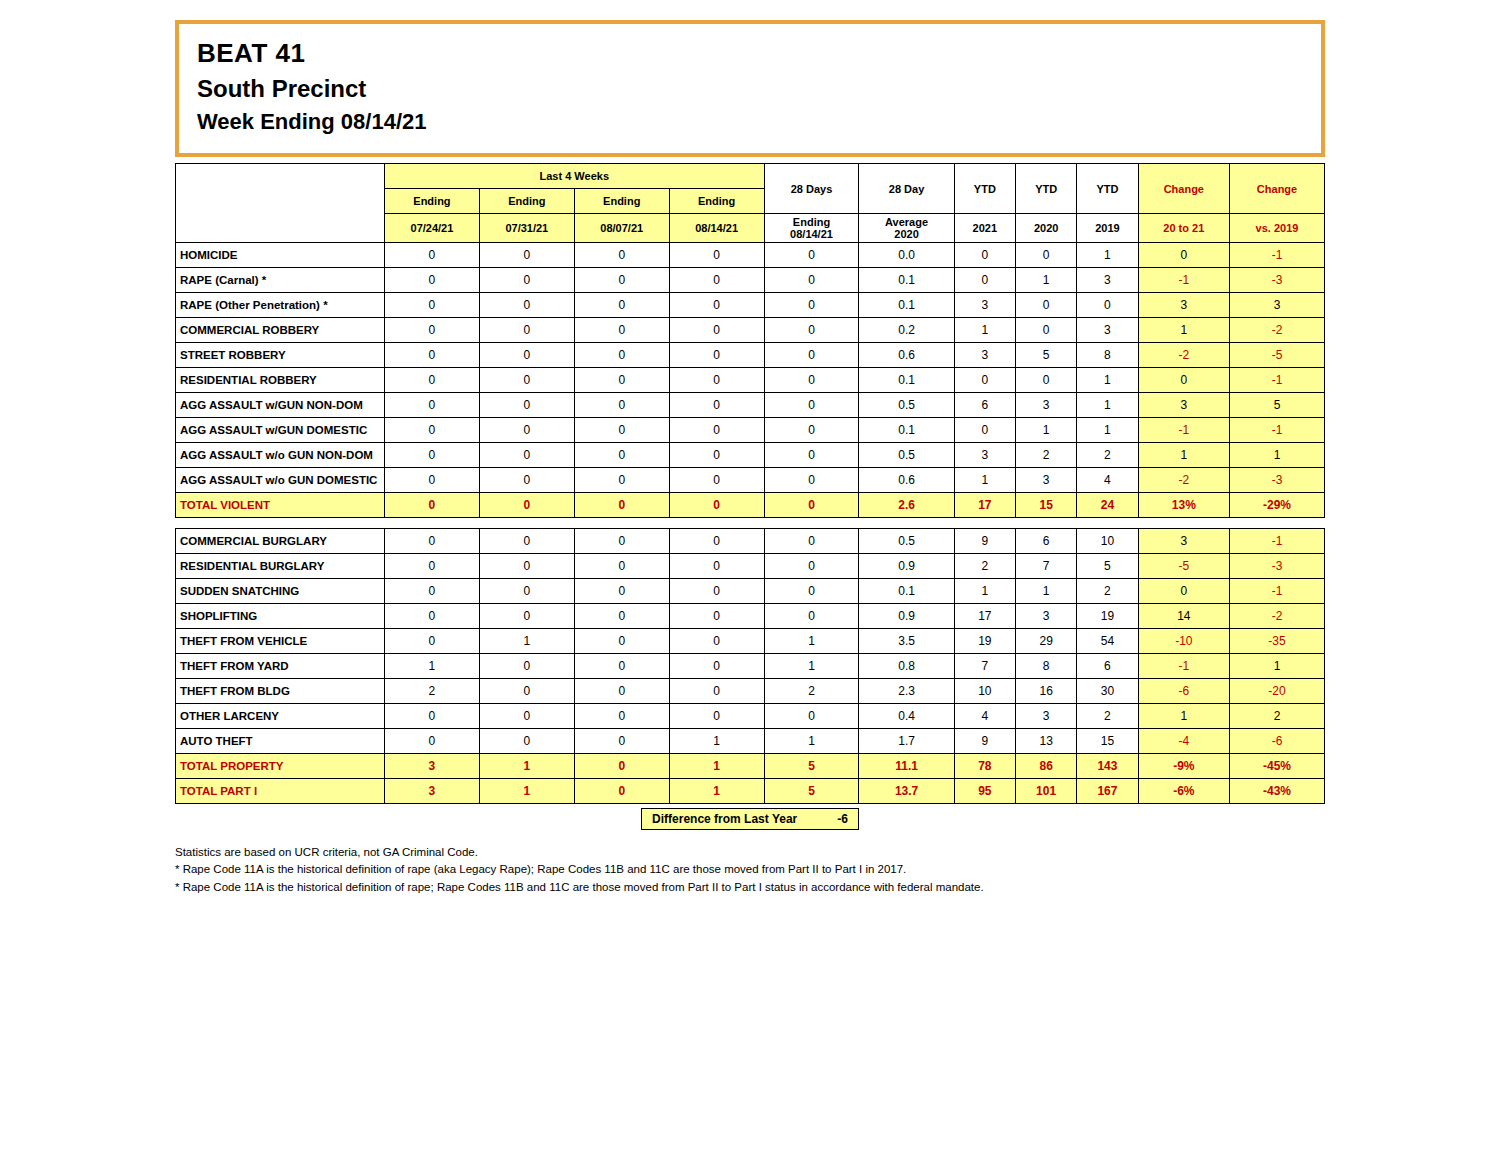BEAT 41
South Precinct
Week Ending 08/14/21
| | Last 4 Weeks | 28 Days | 28 Day | YTD | YTD | YTD | Change | Change |
| --- | --- | --- | --- | --- | --- | --- | --- | --- |
| Ending | Ending | Ending | Ending |
| 07/24/21 | 07/31/21 | 08/07/21 | 08/14/21 | Ending 08/14/21 | Average 2020 | 2021 | 2020 | 2019 | 20 to 21 | vs. 2019 |
| HOMICIDE | 0 | 0 | 0 | 0 | 0 | 0.0 | 0 | 0 | 1 | 0 | -1 |
| RAPE (Carnal) * | 0 | 0 | 0 | 0 | 0 | 0.1 | 0 | 1 | 3 | -1 | -3 |
| RAPE (Other Penetration) * | 0 | 0 | 0 | 0 | 0 | 0.1 | 3 | 0 | 0 | 3 | 3 |
| COMMERCIAL ROBBERY | 0 | 0 | 0 | 0 | 0 | 0.2 | 1 | 0 | 3 | 1 | -2 |
| STREET ROBBERY | 0 | 0 | 0 | 0 | 0 | 0.6 | 3 | 5 | 8 | -2 | -5 |
| RESIDENTIAL ROBBERY | 0 | 0 | 0 | 0 | 0 | 0.1 | 0 | 0 | 1 | 0 | -1 |
| AGG ASSAULT w/GUN NON-DOM | 0 | 0 | 0 | 0 | 0 | 0.5 | 6 | 3 | 1 | 3 | 5 |
| AGG ASSAULT w/GUN DOMESTIC | 0 | 0 | 0 | 0 | 0 | 0.1 | 0 | 1 | 1 | -1 | -1 |
| AGG ASSAULT w/o GUN NON-DOM | 0 | 0 | 0 | 0 | 0 | 0.5 | 3 | 2 | 2 | 1 | 1 |
| AGG ASSAULT w/o GUN DOMESTIC | 0 | 0 | 0 | 0 | 0 | 0.6 | 1 | 3 | 4 | -2 | -3 |
| TOTAL VIOLENT | 0 | 0 | 0 | 0 | 0 | 2.6 | 17 | 15 | 24 | 13% | -29% |
| COMMERCIAL BURGLARY | 0 | 0 | 0 | 0 | 0 | 0.5 | 9 | 6 | 10 | 3 | -1 |
| RESIDENTIAL BURGLARY | 0 | 0 | 0 | 0 | 0 | 0.9 | 2 | 7 | 5 | -5 | -3 |
| SUDDEN SNATCHING | 0 | 0 | 0 | 0 | 0 | 0.1 | 1 | 1 | 2 | 0 | -1 |
| SHOPLIFTING | 0 | 0 | 0 | 0 | 0 | 0.9 | 17 | 3 | 19 | 14 | -2 |
| THEFT FROM VEHICLE | 0 | 1 | 0 | 0 | 1 | 3.5 | 19 | 29 | 54 | -10 | -35 |
| THEFT FROM YARD | 1 | 0 | 0 | 0 | 1 | 0.8 | 7 | 8 | 6 | -1 | 1 |
| THEFT FROM BLDG | 2 | 0 | 0 | 0 | 2 | 2.3 | 10 | 16 | 30 | -6 | -20 |
| OTHER LARCENY | 0 | 0 | 0 | 0 | 0 | 0.4 | 4 | 3 | 2 | 1 | 2 |
| AUTO THEFT | 0 | 0 | 0 | 1 | 1 | 1.7 | 9 | 13 | 15 | -4 | -6 |
| TOTAL PROPERTY | 3 | 1 | 0 | 1 | 5 | 11.1 | 78 | 86 | 143 | -9% | -45% |
| TOTAL PART I | 3 | 1 | 0 | 1 | 5 | 13.7 | 95 | 101 | 167 | -6% | -43% |
Difference from Last Year -6
Statistics are based on UCR criteria, not GA Criminal Code.
* Rape Code 11A is the historical definition of rape (aka Legacy Rape); Rape Codes 11B and 11C are those moved from Part II to Part I in 2017.
* Rape Code 11A is the historical definition of rape; Rape Codes 11B and 11C are those moved from Part II to Part I status in accordance with federal mandate.